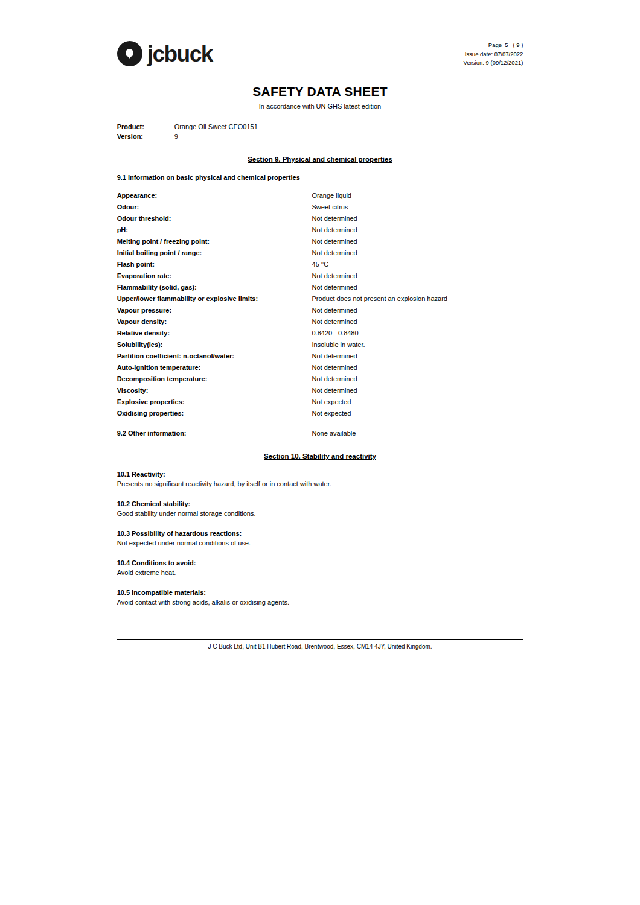jcbuck
Page 5 ( 9 )
Issue date: 07/07/2022
Version: 9 (09/12/2021)
SAFETY DATA SHEET
In accordance with UN GHS latest edition
Product:
Orange Oil Sweet CEO0151
Version:
9
Section 9. Physical and chemical properties
9.1 Information on basic physical and chemical properties
| Appearance: | Orange liquid |
| Odour: | Sweet citrus |
| Odour threshold: | Not determined |
| pH: | Not determined |
| Melting point / freezing point: | Not determined |
| Initial boiling point / range: | Not determined |
| Flash point: | 45 °C |
| Evaporation rate: | Not determined |
| Flammability (solid, gas): | Not determined |
| Upper/lower flammability or explosive limits: | Product does not present an explosion hazard |
| Vapour pressure: | Not determined |
| Vapour density: | Not determined |
| Relative density: | 0.8420 - 0.8480 |
| Solubility(ies): | Insoluble in water. |
| Partition coefficient: n-octanol/water: | Not determined |
| Auto-ignition temperature: | Not determined |
| Decomposition temperature: | Not determined |
| Viscosity: | Not determined |
| Explosive properties: | Not expected |
| Oxidising properties: | Not expected |
9.2 Other information:
None available
Section 10. Stability and reactivity
10.1 Reactivity:
Presents no significant reactivity hazard, by itself or in contact with water.
10.2 Chemical stability:
Good stability under normal storage conditions.
10.3 Possibility of hazardous reactions:
Not expected under normal conditions of use.
10.4 Conditions to avoid:
Avoid extreme heat.
10.5 Incompatible materials:
Avoid contact with strong acids, alkalis or oxidising agents.
J C Buck Ltd, Unit B1 Hubert Road, Brentwood, Essex, CM14 4JY, United Kingdom.